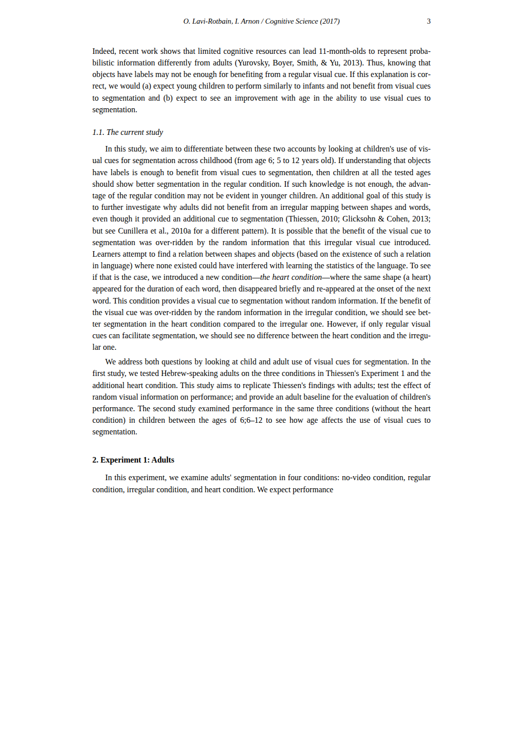O. Lavi-Rotbain, I. Arnon / Cognitive Science (2017) 3
Indeed, recent work shows that limited cognitive resources can lead 11-month-olds to represent probabilistic information differently from adults (Yurovsky, Boyer, Smith, & Yu, 2013). Thus, knowing that objects have labels may not be enough for benefiting from a regular visual cue. If this explanation is correct, we would (a) expect young children to perform similarly to infants and not benefit from visual cues to segmentation and (b) expect to see an improvement with age in the ability to use visual cues to segmentation.
1.1. The current study
In this study, we aim to differentiate between these two accounts by looking at children's use of visual cues for segmentation across childhood (from age 6; 5 to 12 years old). If understanding that objects have labels is enough to benefit from visual cues to segmentation, then children at all the tested ages should show better segmentation in the regular condition. If such knowledge is not enough, the advantage of the regular condition may not be evident in younger children. An additional goal of this study is to further investigate why adults did not benefit from an irregular mapping between shapes and words, even though it provided an additional cue to segmentation (Thiessen, 2010; Glicksohn & Cohen, 2013; but see Cunillera et al., 2010a for a different pattern). It is possible that the benefit of the visual cue to segmentation was over-ridden by the random information that this irregular visual cue introduced. Learners attempt to find a relation between shapes and objects (based on the existence of such a relation in language) where none existed could have interfered with learning the statistics of the language. To see if that is the case, we introduced a new condition—the heart condition—where the same shape (a heart) appeared for the duration of each word, then disappeared briefly and re-appeared at the onset of the next word. This condition provides a visual cue to segmentation without random information. If the benefit of the visual cue was over-ridden by the random information in the irregular condition, we should see better segmentation in the heart condition compared to the irregular one. However, if only regular visual cues can facilitate segmentation, we should see no difference between the heart condition and the irregular one.
We address both questions by looking at child and adult use of visual cues for segmentation. In the first study, we tested Hebrew-speaking adults on the three conditions in Thiessen's Experiment 1 and the additional heart condition. This study aims to replicate Thiessen's findings with adults; test the effect of random visual information on performance; and provide an adult baseline for the evaluation of children's performance. The second study examined performance in the same three conditions (without the heart condition) in children between the ages of 6;6–12 to see how age affects the use of visual cues to segmentation.
2. Experiment 1: Adults
In this experiment, we examine adults' segmentation in four conditions: no-video condition, regular condition, irregular condition, and heart condition. We expect performance